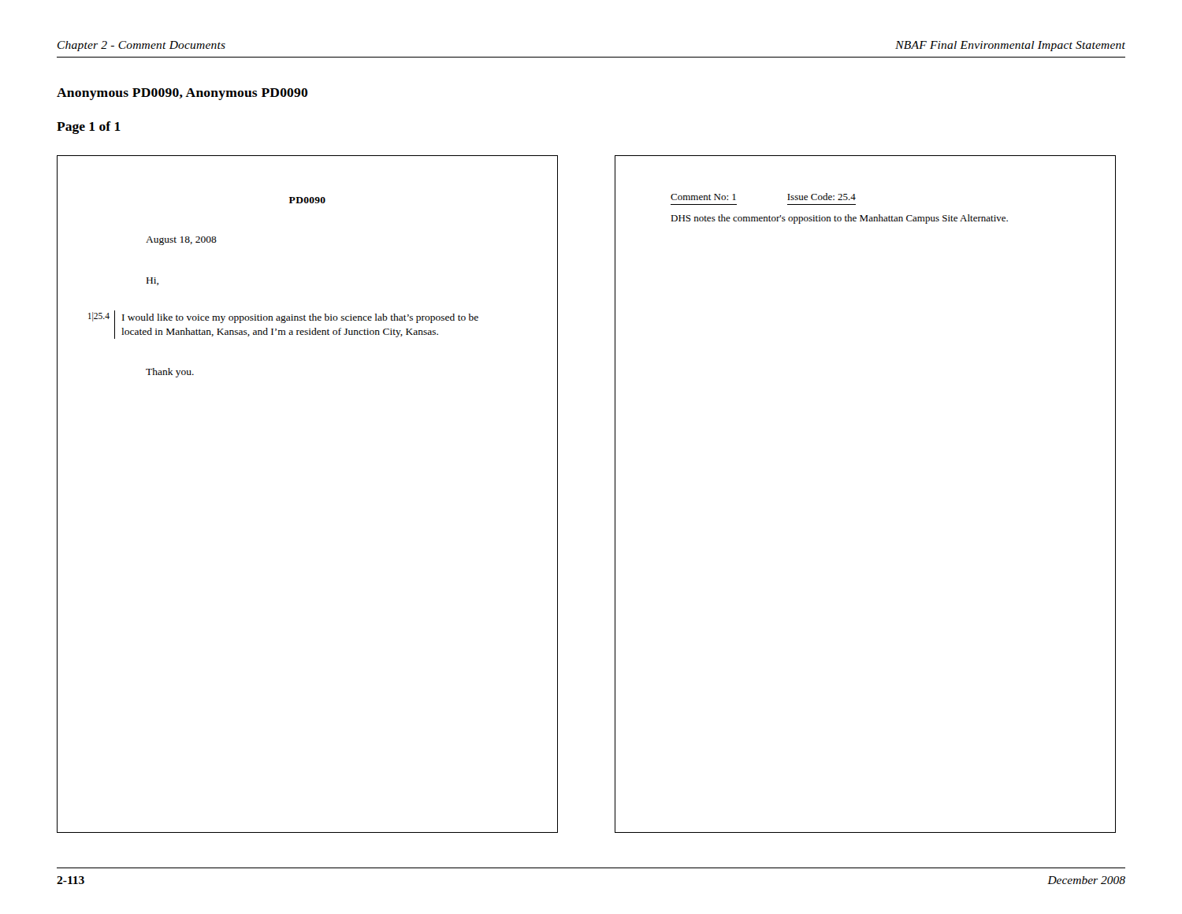Chapter 2 - Comment Documents
NBAF Final Environmental Impact Statement
Anonymous PD0090, Anonymous PD0090
Page 1 of 1
PD0090
August 18, 2008
Hi,
1|25.4
I would like to voice my opposition against the bio science lab that’s proposed to be located in Manhattan, Kansas, and I’m a resident of Junction City, Kansas.
Thank you.
Comment No: 1 Issue Code: 25.4
DHS notes the commentor's opposition to the Manhattan Campus Site Alternative.
2-113
December 2008